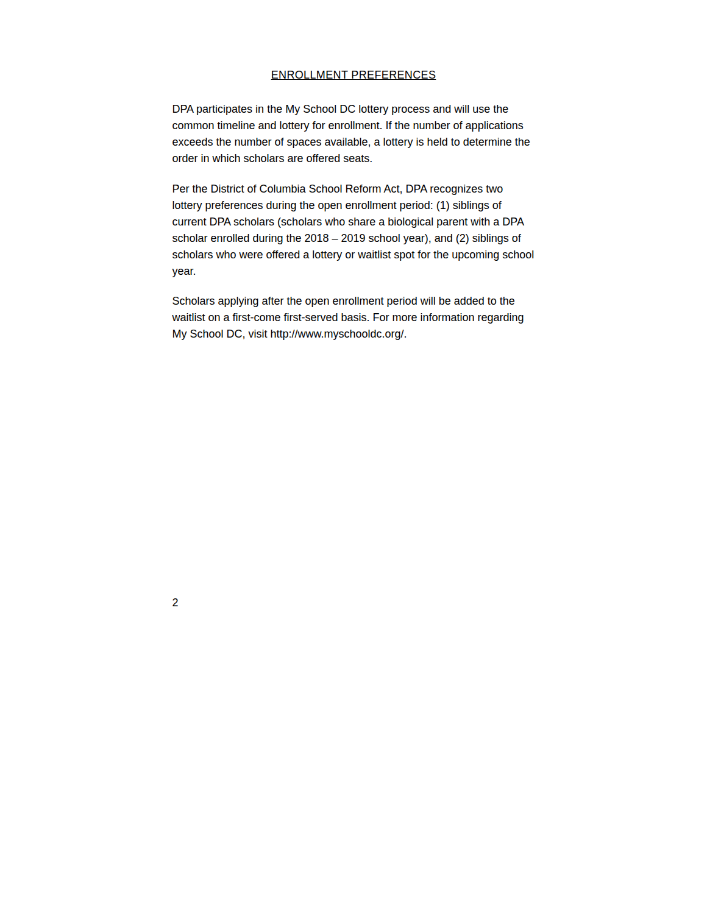ENROLLMENT PREFERENCES
DPA participates in the My School DC lottery process and will use the common timeline and lottery for enrollment. If the number of applications exceeds the number of spaces available, a lottery is held to determine the order in which scholars are offered seats.
Per the District of Columbia School Reform Act, DPA recognizes two lottery preferences during the open enrollment period: (1) siblings of current DPA scholars (scholars who share a biological parent with a DPA scholar enrolled during the 2018 – 2019 school year), and (2) siblings of scholars who were offered a lottery or waitlist spot for the upcoming school year.
Scholars applying after the open enrollment period will be added to the waitlist on a first-come first-served basis. For more information regarding My School DC, visit http://www.myschooldc.org/.
2